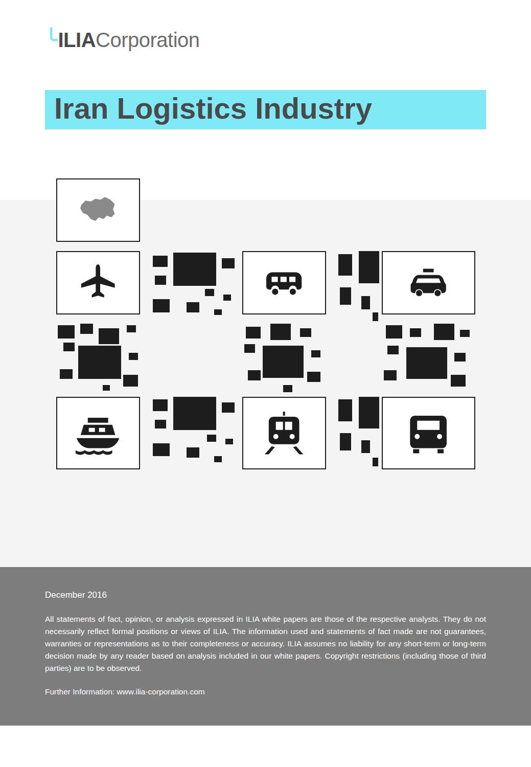╯ILIA Corporation
Iran Logistics Industry
December 2016
All statements of fact, opinion, or analysis expressed in ILIA white papers are those of the respective analysts. They do not necessarily reflect formal positions or views of ILIA. The information used and statements of fact made are not guarantees, warranties or representations as to their completeness or accuracy. ILIA assumes no liability for any short-term or long-term decision made by any reader based on analysis included in our white papers. Copyright restrictions (including those of third parties) are to be observed.
Further Information: www.ilia-corporation.com